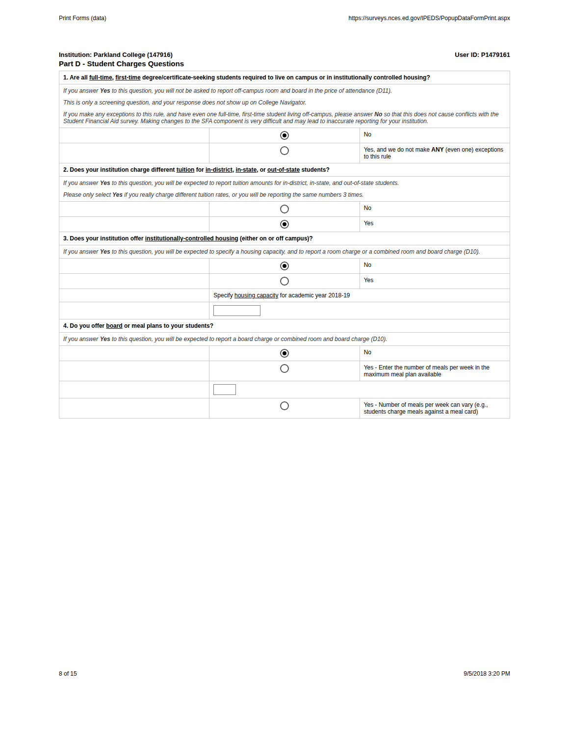Print Forms (data) https://surveys.nces.ed.gov/IPEDS/PopupDataFormPrint.aspx
Institution: Parkland College (147916) User ID: P1479161
Part D - Student Charges Questions
| 1. Are all full-time , first-time degree/certificate-seeking students required to live on campus or in institutionally controlled housing? |
| If you answer Yes to this question, you will not be asked to report off-campus room and board in the price of attendance (D11). This is only a screening question, and your response does not show up on College Navigator. If you make any exceptions to this rule, and have even one full-time, first-time student living off-campus, please answer No so that this does not cause conflicts with the Student Financial Aid survey. Making changes to the SFA component is very difficult and may lead to inaccurate reporting for your institution. |
| | | No |
| | | Yes, and we do not make ANY (even one) exceptions to this rule |
| 2. Does your institution charge different tuition for in-district , in-state , or out-of-state students? |
| If you answer Yes to this question, you will be expected to report tuition amounts for in-district, in-state, and out-of-state students. Please only select Yes if you really charge different tuition rates, or you will be reporting the same numbers 3 times. |
| | | No |
| | | Yes |
| 3. Does your institution offer institutionally-controlled housing (either on or off campus)? |
| If you answer Yes to this question, you will be expected to specify a housing capacity, and to report a room charge or a combined room and board charge (D10). |
| | | No |
| | | Yes |
| | Specify housing capacity for academic year 2018-19 |
| 4. Do you offer board or meal plans to your students? |
| If you answer Yes to this question, you will be expected to report a board charge or combined room and board charge (D10). |
| | | No |
| | | Yes - Enter the number of meals per week in the maximum meal plan available |
| | | Yes - Number of meals per week can vary (e.g., students charge meals against a meal card) |
8 of 15 9/5/2018 3:20 PM